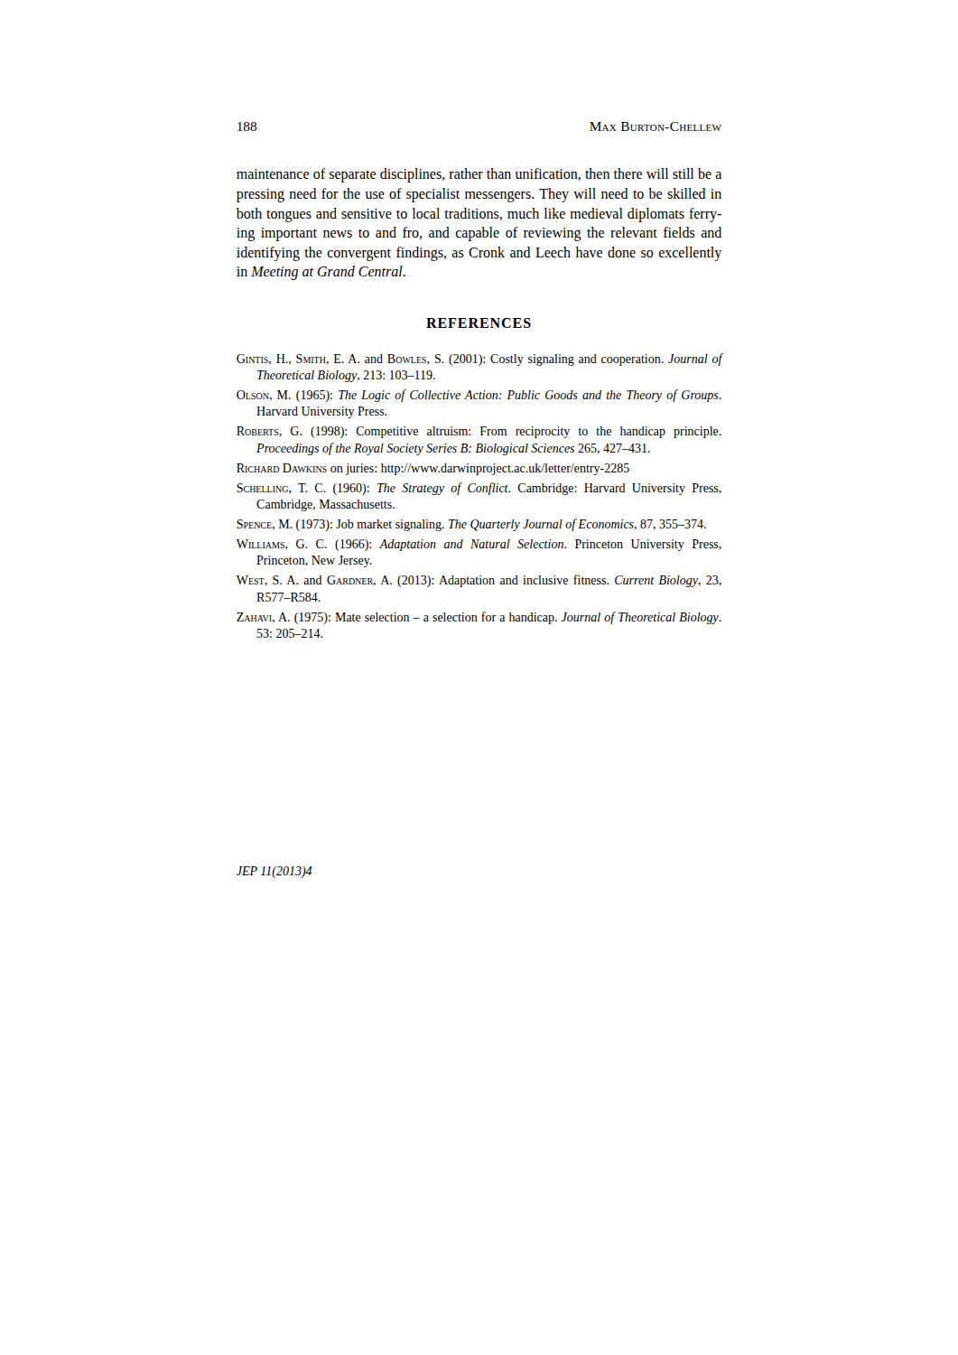188 Max Burton-Chellew
maintenance of separate disciplines, rather than unification, then there will still be a pressing need for the use of specialist messengers. They will need to be skilled in both tongues and sensitive to local traditions, much like medieval diplomats ferrying important news to and fro, and capable of reviewing the relevant fields and identifying the convergent findings, as Cronk and Leech have done so excellently in Meeting at Grand Central.
REFERENCES
Gintis, H., Smith, E. A. and Bowles, S. (2001): Costly signaling and cooperation. Journal of Theoretical Biology, 213: 103–119.
Olson, M. (1965): The Logic of Collective Action: Public Goods and the Theory of Groups. Harvard University Press.
Roberts, G. (1998): Competitive altruism: From reciprocity to the handicap principle. Proceedings of the Royal Society Series B: Biological Sciences 265, 427–431.
Richard Dawkins on juries: http://www.darwinproject.ac.uk/letter/entry-2285
Schelling, T. C. (1960): The Strategy of Conflict. Cambridge: Harvard University Press, Cambridge, Massachusetts.
Spence, M. (1973): Job market signaling. The Quarterly Journal of Economics, 87, 355–374.
Williams, G. C. (1966): Adaptation and Natural Selection. Princeton University Press, Princeton, New Jersey.
West, S. A. and Gardner, A. (2013): Adaptation and inclusive fitness. Current Biology, 23, R577–R584.
Zahavi, A. (1975): Mate selection – a selection for a handicap. Journal of Theoretical Biology. 53: 205–214.
JEP 11(2013)4